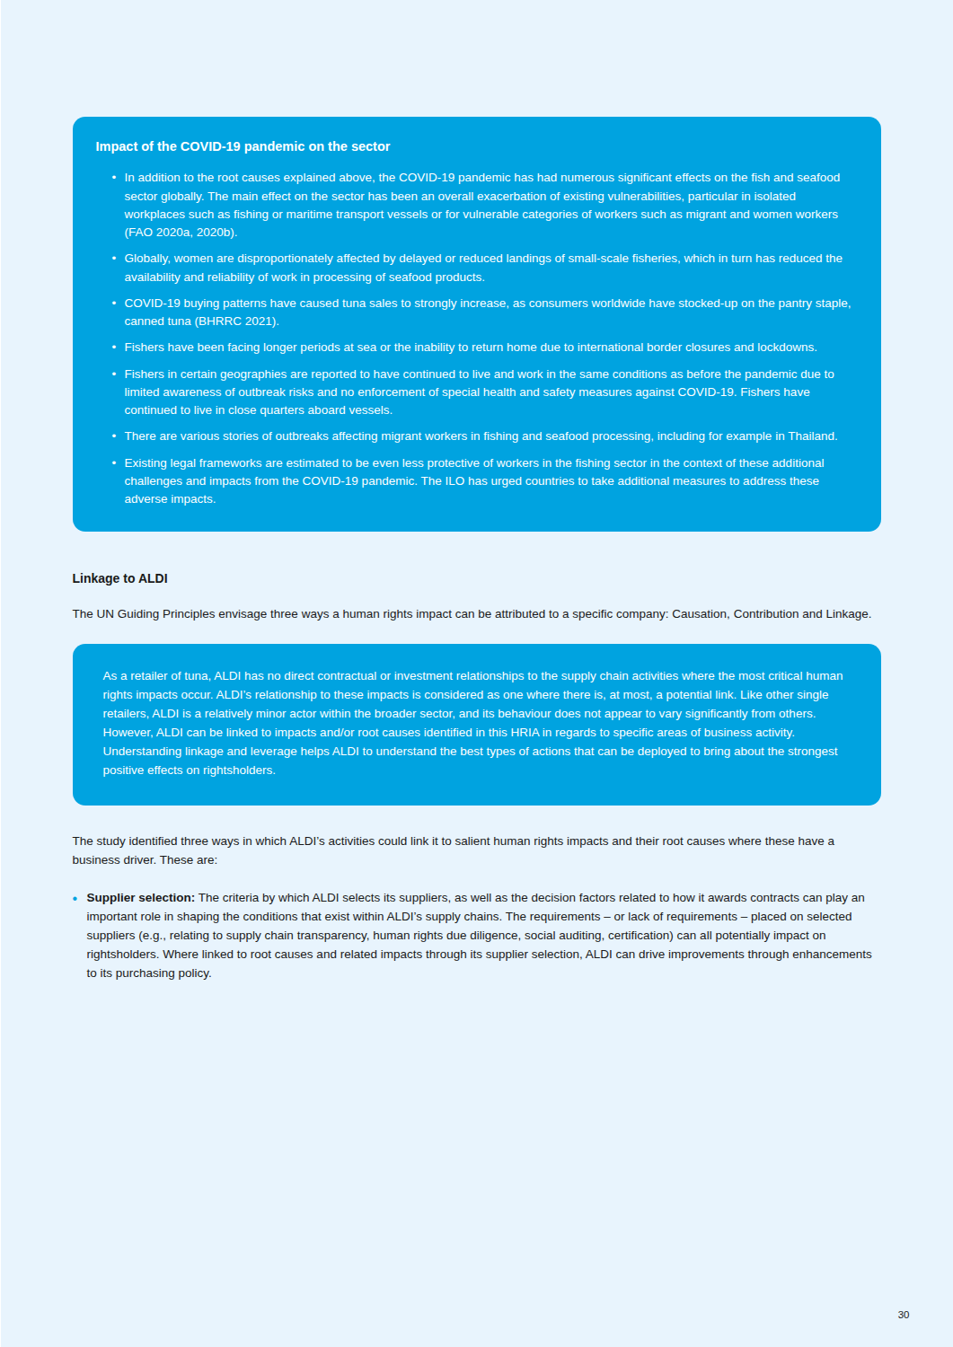Impact of the COVID-19 pandemic on the sector
In addition to the root causes explained above, the COVID-19 pandemic has had numerous significant effects on the fish and seafood sector globally. The main effect on the sector has been an overall exacerbation of existing vulnerabilities, particular in isolated workplaces such as fishing or maritime transport vessels or for vulnerable categories of workers such as migrant and women workers (FAO 2020a, 2020b).
Globally, women are disproportionately affected by delayed or reduced landings of small-scale fisheries, which in turn has reduced the availability and reliability of work in processing of seafood products.
COVID-19 buying patterns have caused tuna sales to strongly increase, as consumers worldwide have stocked-up on the pantry staple, canned tuna (BHRRC 2021).
Fishers have been facing longer periods at sea or the inability to return home due to international border closures and lockdowns.
Fishers in certain geographies are reported to have continued to live and work in the same conditions as before the pandemic due to limited awareness of outbreak risks and no enforcement of special health and safety measures against COVID-19. Fishers have continued to live in close quarters aboard vessels.
There are various stories of outbreaks affecting migrant workers in fishing and seafood processing, including for example in Thailand.
Existing legal frameworks are estimated to be even less protective of workers in the fishing sector in the context of these additional challenges and impacts from the COVID-19 pandemic. The ILO has urged countries to take additional measures to address these adverse impacts.
Linkage to ALDI
The UN Guiding Principles envisage three ways a human rights impact can be attributed to a specific company: Causation, Contribution and Linkage.
As a retailer of tuna, ALDI has no direct contractual or investment relationships to the supply chain activities where the most critical human rights impacts occur. ALDI’s relationship to these impacts is considered as one where there is, at most, a potential link. Like other single retailers, ALDI is a relatively minor actor within the broader sector, and its behaviour does not appear to vary significantly from others. However, ALDI can be linked to impacts and/or root causes identified in this HRIA in regards to specific areas of business activity. Understanding linkage and leverage helps ALDI to understand the best types of actions that can be deployed to bring about the strongest positive effects on rightsholders.
The study identified three ways in which ALDI’s activities could link it to salient human rights impacts and their root causes where these have a business driver. These are:
Supplier selection: The criteria by which ALDI selects its suppliers, as well as the decision factors related to how it awards contracts can play an important role in shaping the conditions that exist within ALDI’s supply chains. The requirements – or lack of requirements – placed on selected suppliers (e.g., relating to supply chain transparency, human rights due diligence, social auditing, certification) can all potentially impact on rightsholders. Where linked to root causes and related impacts through its supplier selection, ALDI can drive improvements through enhancements to its purchasing policy.
30